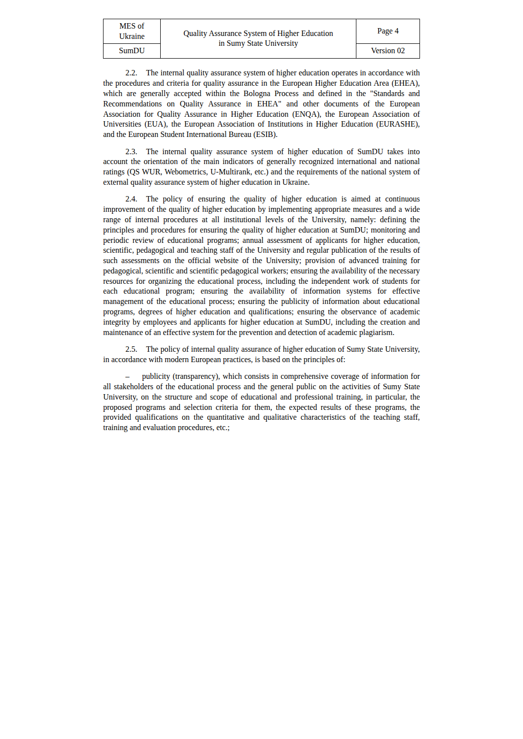| MES of Ukraine | Quality Assurance System of Higher Education in Sumy State University | Page 4 |
| SumDU | Version 02 |
2.2. The internal quality assurance system of higher education operates in accordance with the procedures and criteria for quality assurance in the European Higher Education Area (EHEA), which are generally accepted within the Bologna Process and defined in the "Standards and Recommendations on Quality Assurance in EHEA" and other documents of the European Association for Quality Assurance in Higher Education (ENQA), the European Association of Universities (EUA), the European Association of Institutions in Higher Education (EURASHE), and the European Student International Bureau (ESIB).
2.3. The internal quality assurance system of higher education of SumDU takes into account the orientation of the main indicators of generally recognized international and national ratings (QS WUR, Webometrics, U-Multirank, etc.) and the requirements of the national system of external quality assurance system of higher education in Ukraine.
2.4. The policy of ensuring the quality of higher education is aimed at continuous improvement of the quality of higher education by implementing appropriate measures and a wide range of internal procedures at all institutional levels of the University, namely: defining the principles and procedures for ensuring the quality of higher education at SumDU; monitoring and periodic review of educational programs; annual assessment of applicants for higher education, scientific, pedagogical and teaching staff of the University and regular publication of the results of such assessments on the official website of the University; provision of advanced training for pedagogical, scientific and scientific pedagogical workers; ensuring the availability of the necessary resources for organizing the educational process, including the independent work of students for each educational program; ensuring the availability of information systems for effective management of the educational process; ensuring the publicity of information about educational programs, degrees of higher education and qualifications; ensuring the observance of academic integrity by employees and applicants for higher education at SumDU, including the creation and maintenance of an effective system for the prevention and detection of academic plagiarism.
2.5. The policy of internal quality assurance of higher education of Sumy State University, in accordance with modern European practices, is based on the principles of:
–publicity (transparency), which consists in comprehensive coverage of information for all stakeholders of the educational process and the general public on the activities of Sumy State University, on the structure and scope of educational and professional training, in particular, the proposed programs and selection criteria for them, the expected results of these programs, the provided qualifications on the quantitative and qualitative characteristics of the teaching staff, training and evaluation procedures, etc.;